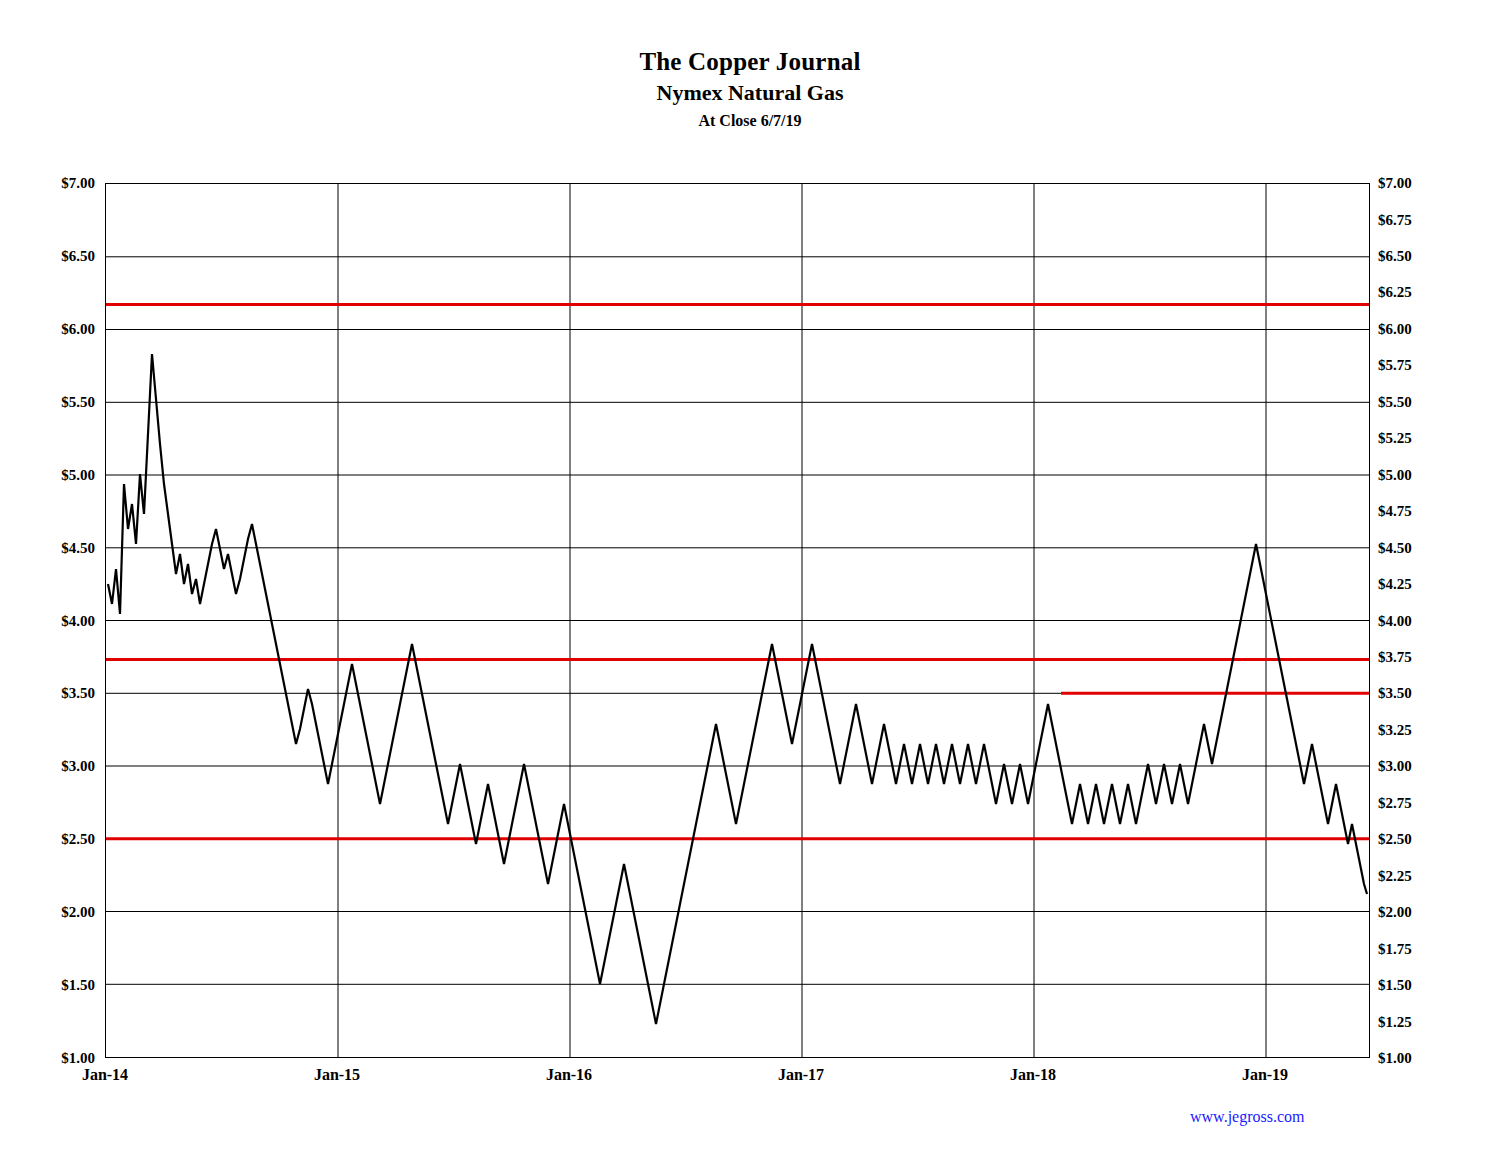The Copper Journal
Nymex Natural Gas
At Close 6/7/19
$7.00 $6.50 $6.00 $5.50 $5.00 $4.50 $4.00 $3.50 $3.00 $2.50 $2.00 $1.50 $1.00
$7.00 $6.75 $6.50 $6.25 $6.00 $5.75 $5.50 $5.25 $5.00 $4.75 $4.50 $4.25 $4.00 $3.75 $3.50 $3.25 $3.00 $2.75 $2.50 $2.25 $2.00 $1.75 $1.50 $1.25 $1.00
Jan-14 Jan-15 Jan-16 Jan-17 Jan-18 Jan-19
www.jegross.com